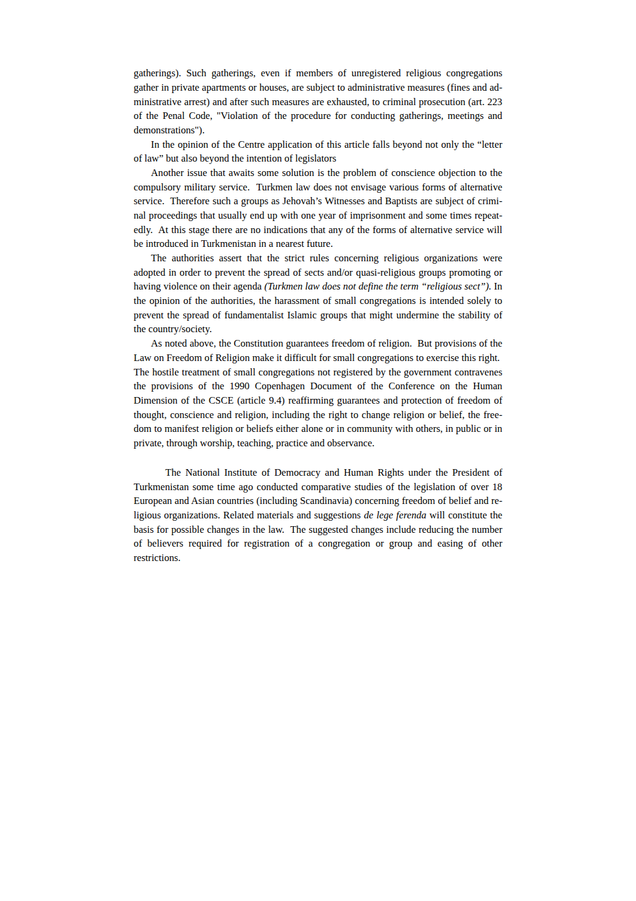gatherings). Such gatherings, even if members of unregistered religious congregations gather in private apartments or houses, are subject to administrative measures (fines and administrative arrest) and after such measures are exhausted, to criminal prosecution (art. 223 of the Penal Code, "Violation of the procedure for conducting gatherings, meetings and demonstrations").
In the opinion of the Centre application of this article falls beyond not only the “letter of law” but also beyond the intention of legislators
Another issue that awaits some solution is the problem of conscience objection to the compulsory military service. Turkmen law does not envisage various forms of alternative service. Therefore such a groups as Jehovah’s Witnesses and Baptists are subject of criminal proceedings that usually end up with one year of imprisonment and some times repeatedly. At this stage there are no indications that any of the forms of alternative service will be introduced in Turkmenistan in a nearest future.
The authorities assert that the strict rules concerning religious organizations were adopted in order to prevent the spread of sects and/or quasi-religious groups promoting or having violence on their agenda (Turkmen law does not define the term “religious sect”). In the opinion of the authorities, the harassment of small congregations is intended solely to prevent the spread of fundamentalist Islamic groups that might undermine the stability of the country/society.
As noted above, the Constitution guarantees freedom of religion. But provisions of the Law on Freedom of Religion make it difficult for small congregations to exercise this right. The hostile treatment of small congregations not registered by the government contravenes the provisions of the 1990 Copenhagen Document of the Conference on the Human Dimension of the CSCE (article 9.4) reaffirming guarantees and protection of freedom of thought, conscience and religion, including the right to change religion or belief, the freedom to manifest religion or beliefs either alone or in community with others, in public or in private, through worship, teaching, practice and observance.
The National Institute of Democracy and Human Rights under the President of Turkmenistan some time ago conducted comparative studies of the legislation of over 18 European and Asian countries (including Scandinavia) concerning freedom of belief and religious organizations. Related materials and suggestions de lege ferenda will constitute the basis for possible changes in the law. The suggested changes include reducing the number of believers required for registration of a congregation or group and easing of other restrictions.